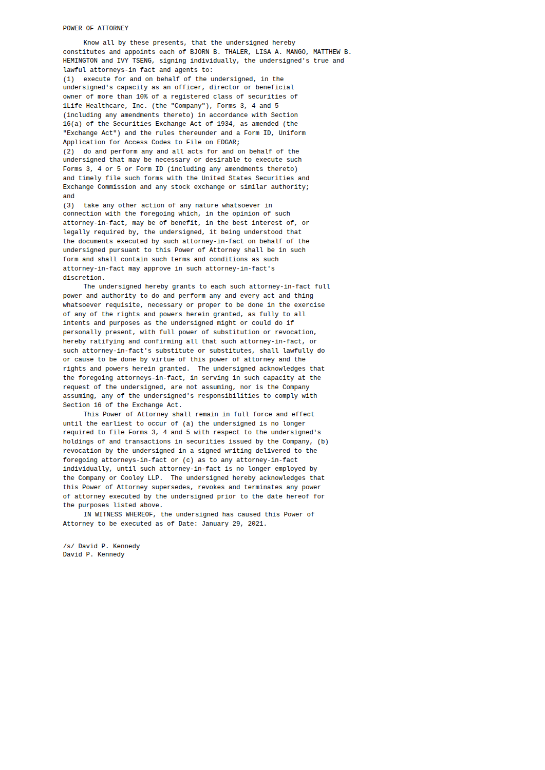POWER OF ATTORNEY
Know all by these presents, that the undersigned hereby
constitutes and appoints each of BJORN B. THALER, LISA A. MANGO, MATTHEW B.
HEMINGTON and IVY TSENG, signing individually, the undersigned's true and
lawful attorneys-in fact and agents to:
(1) execute for and on behalf of the undersigned, in the
undersigned's capacity as an officer, director or beneficial
owner of more than 10% of a registered class of securities of
1Life Healthcare, Inc. (the "Company"), Forms 3, 4 and 5
(including any amendments thereto) in accordance with Section
16(a) of the Securities Exchange Act of 1934, as amended (the
"Exchange Act") and the rules thereunder and a Form ID, Uniform
Application for Access Codes to File on EDGAR;
(2) do and perform any and all acts for and on behalf of the
undersigned that may be necessary or desirable to execute such
Forms 3, 4 or 5 or Form ID (including any amendments thereto)
and timely file such forms with the United States Securities and
Exchange Commission and any stock exchange or similar authority;
and
(3) take any other action of any nature whatsoever in
connection with the foregoing which, in the opinion of such
attorney-in-fact, may be of benefit, in the best interest of, or
legally required by, the undersigned, it being understood that
the documents executed by such attorney-in-fact on behalf of the
undersigned pursuant to this Power of Attorney shall be in such
form and shall contain such terms and conditions as such
attorney-in-fact may approve in such attorney-in-fact's
discretion.
The undersigned hereby grants to each such attorney-in-fact full
power and authority to do and perform any and every act and thing
whatsoever requisite, necessary or proper to be done in the exercise
of any of the rights and powers herein granted, as fully to all
intents and purposes as the undersigned might or could do if
personally present, with full power of substitution or revocation,
hereby ratifying and confirming all that such attorney-in-fact, or
such attorney-in-fact's substitute or substitutes, shall lawfully do
or cause to be done by virtue of this power of attorney and the
rights and powers herein granted. The undersigned acknowledges that
the foregoing attorneys-in-fact, in serving in such capacity at the
request of the undersigned, are not assuming, nor is the Company
assuming, any of the undersigned's responsibilities to comply with
Section 16 of the Exchange Act.
This Power of Attorney shall remain in full force and effect
until the earliest to occur of (a) the undersigned is no longer
required to file Forms 3, 4 and 5 with respect to the undersigned's
holdings of and transactions in securities issued by the Company, (b)
revocation by the undersigned in a signed writing delivered to the
foregoing attorneys-in-fact or (c) as to any attorney-in-fact
individually, until such attorney-in-fact is no longer employed by
the Company or Cooley LLP. The undersigned hereby acknowledges that
this Power of Attorney supersedes, revokes and terminates any power
of attorney executed by the undersigned prior to the date hereof for
the purposes listed above.
IN WITNESS WHEREOF, the undersigned has caused this Power of
Attorney to be executed as of Date: January 29, 2021.
/s/ David P. Kennedy
David P. Kennedy